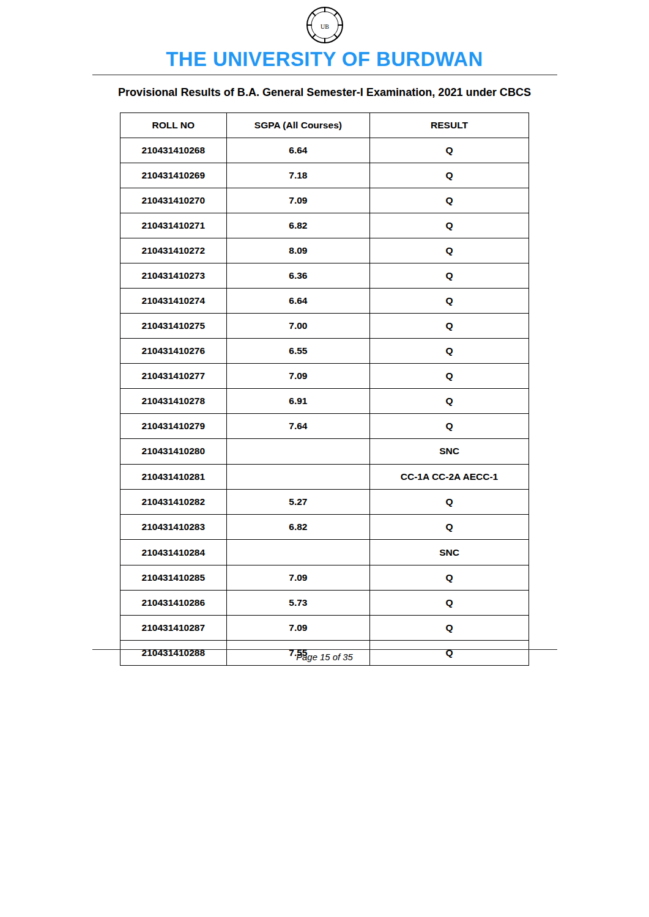THE UNIVERSITY OF BURDWAN
Provisional Results of B.A. General Semester-I Examination, 2021 under CBCS
| ROLL NO | SGPA (All Courses) | RESULT |
| --- | --- | --- |
| 210431410268 | 6.64 | Q |
| 210431410269 | 7.18 | Q |
| 210431410270 | 7.09 | Q |
| 210431410271 | 6.82 | Q |
| 210431410272 | 8.09 | Q |
| 210431410273 | 6.36 | Q |
| 210431410274 | 6.64 | Q |
| 210431410275 | 7.00 | Q |
| 210431410276 | 6.55 | Q |
| 210431410277 | 7.09 | Q |
| 210431410278 | 6.91 | Q |
| 210431410279 | 7.64 | Q |
| 210431410280 | | SNC |
| 210431410281 | | CC-1A CC-2A AECC-1 |
| 210431410282 | 5.27 | Q |
| 210431410283 | 6.82 | Q |
| 210431410284 | | SNC |
| 210431410285 | 7.09 | Q |
| 210431410286 | 5.73 | Q |
| 210431410287 | 7.09 | Q |
| 210431410288 | 7.55 | Q |
Page 15 of 35